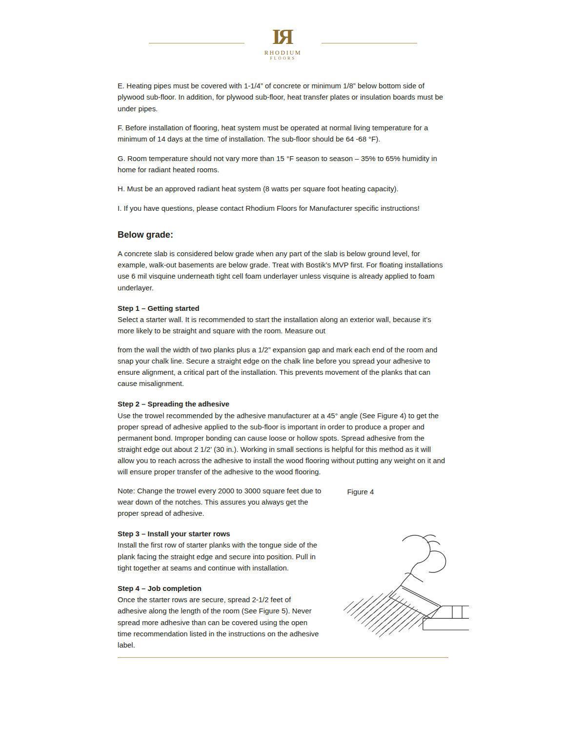IR RHODIUM FLOORS
E. Heating pipes must be covered with 1-1/4” of concrete or minimum 1/8” below bottom side of plywood sub-floor. In addition, for plywood sub-floor, heat transfer plates or insulation boards must be under pipes.
F. Before installation of flooring, heat system must be operated at normal living temperature for a minimum of 14 days at the time of installation. The sub-floor should be 64 -68 °F).
G. Room temperature should not vary more than 15 °F season to season – 35% to 65% humidity in home for radiant heated rooms.
H. Must be an approved radiant heat system (8 watts per square foot heating capacity).
I. If you have questions, please contact Rhodium Floors for Manufacturer specific instructions!
Below grade:
A concrete slab is considered below grade when any part of the slab is below ground level, for example, walk-out basements are below grade. Treat with Bostik’s MVP first. For floating installations use 6 mil visquine underneath tight cell foam underlayer unless visquine is already applied to foam underlayer.
Step 1 – Getting started
Select a starter wall. It is recommended to start the installation along an exterior wall, because it’s more likely to be straight and square with the room. Measure out
from the wall the width of two planks plus a 1/2” expansion gap and mark each end of the room and snap your chalk line. Secure a straight edge on the chalk line before you spread your adhesive to ensure alignment, a critical part of the installation. This prevents movement of the planks that can cause misalignment.
Step 2 – Spreading the adhesive
Use the trowel recommended by the adhesive manufacturer at a 45° angle (See Figure 4) to get the proper spread of adhesive applied to the sub-floor is important in order to produce a proper and permanent bond. Improper bonding can cause loose or hollow spots. Spread adhesive from the straight edge out about 2 1/2’ (30 in.). Working in small sections is helpful for this method as it will allow you to reach across the adhesive to install the wood flooring without putting any weight on it and will ensure proper transfer of the adhesive to the wood flooring.
Note: Change the trowel every 2000 to 3000 square feet due to wear down of the notches. This assures you always get the proper spread of adhesive.
Step 3 – Install your starter rows
Install the first row of starter planks with the tongue side of the plank facing the straight edge and secure into position. Pull in tight together at seams and continue with installation.
Step 4 – Job completion
Once the starter rows are secure, spread 2-1/2 feet of adhesive along the length of the room (See Figure 5). Never spread more adhesive than can be covered using the open time recommendation listed in the instructions on the adhesive label.
Figure 4